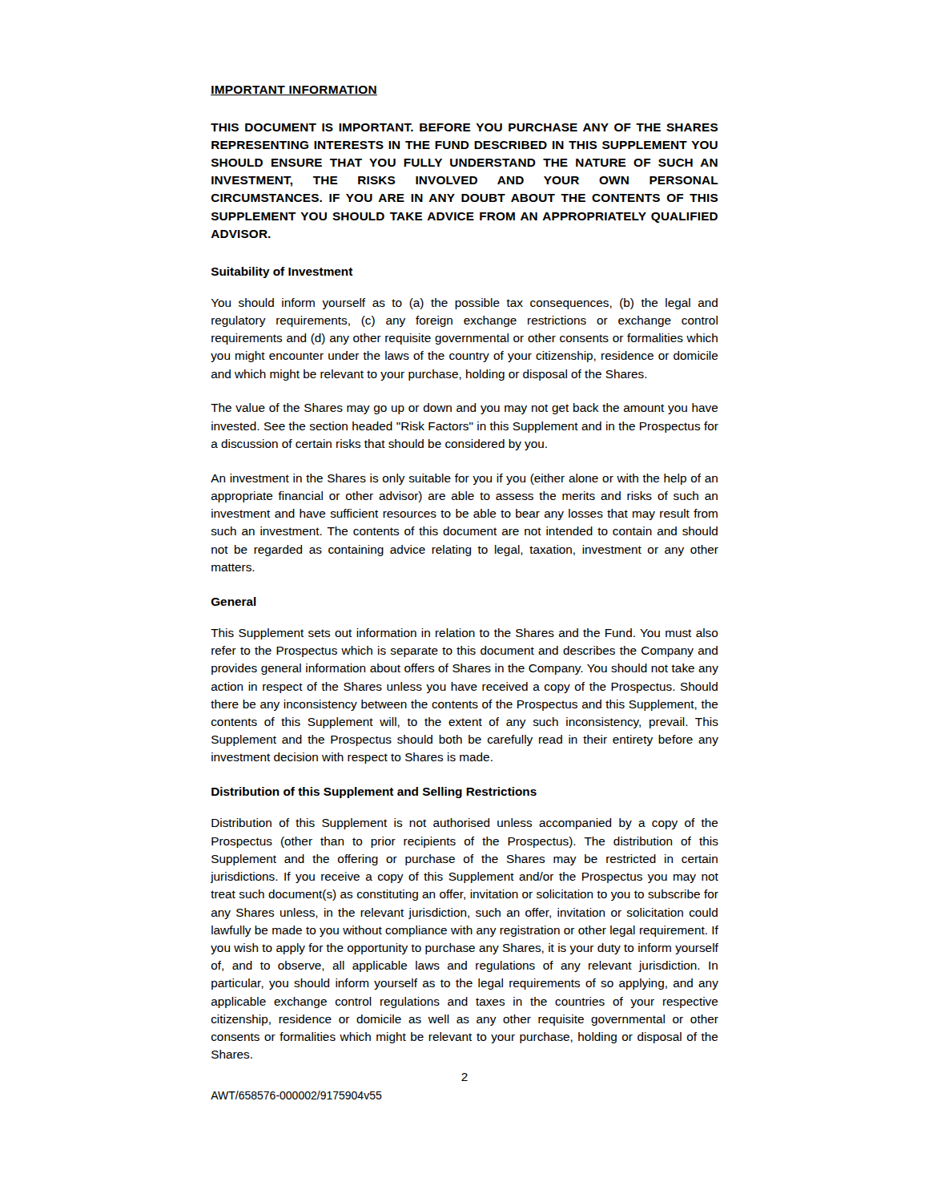IMPORTANT INFORMATION
THIS DOCUMENT IS IMPORTANT. BEFORE YOU PURCHASE ANY OF THE SHARES REPRESENTING INTERESTS IN THE FUND DESCRIBED IN THIS SUPPLEMENT YOU SHOULD ENSURE THAT YOU FULLY UNDERSTAND THE NATURE OF SUCH AN INVESTMENT, THE RISKS INVOLVED AND YOUR OWN PERSONAL CIRCUMSTANCES. IF YOU ARE IN ANY DOUBT ABOUT THE CONTENTS OF THIS SUPPLEMENT YOU SHOULD TAKE ADVICE FROM AN APPROPRIATELY QUALIFIED ADVISOR.
Suitability of Investment
You should inform yourself as to (a) the possible tax consequences, (b) the legal and regulatory requirements, (c) any foreign exchange restrictions or exchange control requirements and (d) any other requisite governmental or other consents or formalities which you might encounter under the laws of the country of your citizenship, residence or domicile and which might be relevant to your purchase, holding or disposal of the Shares.
The value of the Shares may go up or down and you may not get back the amount you have invested. See the section headed "Risk Factors" in this Supplement and in the Prospectus for a discussion of certain risks that should be considered by you.
An investment in the Shares is only suitable for you if you (either alone or with the help of an appropriate financial or other advisor) are able to assess the merits and risks of such an investment and have sufficient resources to be able to bear any losses that may result from such an investment. The contents of this document are not intended to contain and should not be regarded as containing advice relating to legal, taxation, investment or any other matters.
General
This Supplement sets out information in relation to the Shares and the Fund. You must also refer to the Prospectus which is separate to this document and describes the Company and provides general information about offers of Shares in the Company. You should not take any action in respect of the Shares unless you have received a copy of the Prospectus. Should there be any inconsistency between the contents of the Prospectus and this Supplement, the contents of this Supplement will, to the extent of any such inconsistency, prevail. This Supplement and the Prospectus should both be carefully read in their entirety before any investment decision with respect to Shares is made.
Distribution of this Supplement and Selling Restrictions
Distribution of this Supplement is not authorised unless accompanied by a copy of the Prospectus (other than to prior recipients of the Prospectus). The distribution of this Supplement and the offering or purchase of the Shares may be restricted in certain jurisdictions. If you receive a copy of this Supplement and/or the Prospectus you may not treat such document(s) as constituting an offer, invitation or solicitation to you to subscribe for any Shares unless, in the relevant jurisdiction, such an offer, invitation or solicitation could lawfully be made to you without compliance with any registration or other legal requirement. If you wish to apply for the opportunity to purchase any Shares, it is your duty to inform yourself of, and to observe, all applicable laws and regulations of any relevant jurisdiction. In particular, you should inform yourself as to the legal requirements of so applying, and any applicable exchange control regulations and taxes in the countries of your respective citizenship, residence or domicile as well as any other requisite governmental or other consents or formalities which might be relevant to your purchase, holding or disposal of the Shares.
2
AWT/658576-000002/9175904v55